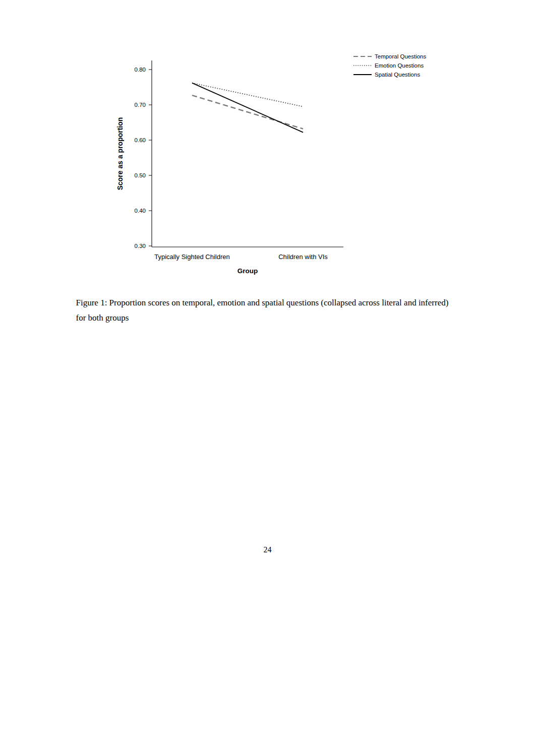Line chart of proportion scores by group Three lines (temporal, emotion and spatial questions) decline from typically sighted children to children with VIs. Y axis shows score as a proportion from 0.30 to 0.80. Temporal Questions Emotion Questions Spatial Questions 0.80 0.70 0.60 0.50 0.40 0.30 Score as a proportion Temporal: 0.727 -> 0.632 => y = 48 + (0.80 - v)*700 Typically Sighted Children Children with VIs Group
Figure 1: Proportion scores on temporal, emotion and spatial questions (collapsed across literal and inferred) for both groups
24